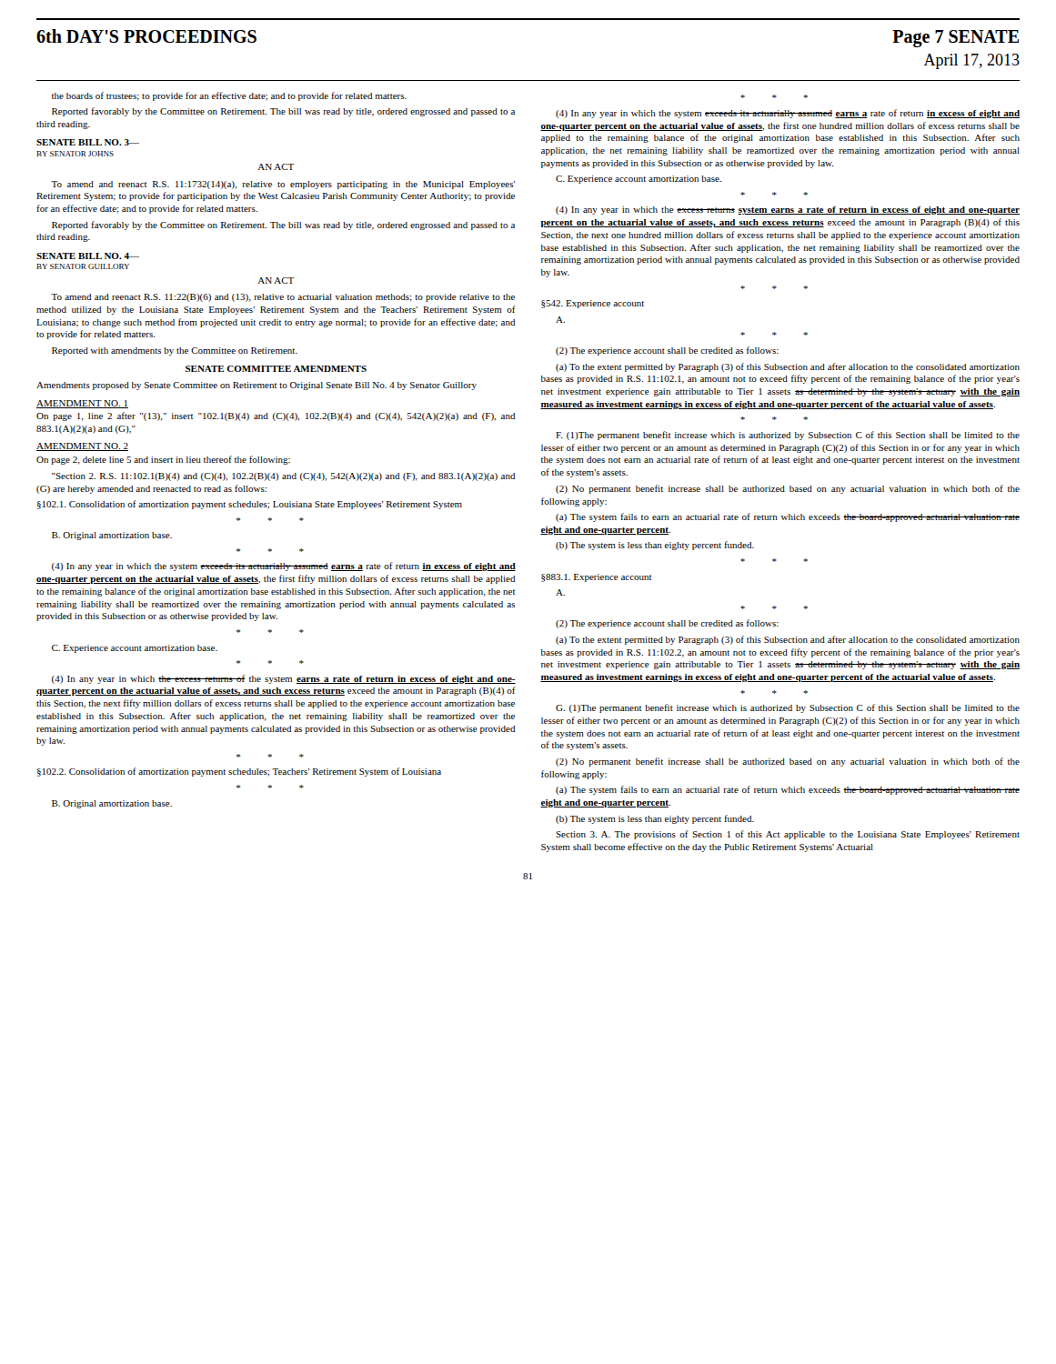6th DAY'S PROCEEDINGS
Page 7 SENATE
April 17, 2013
the boards of trustees; to provide for an effective date; and to provide for related matters.
Reported favorably by the Committee on Retirement. The bill was read by title, ordered engrossed and passed to a third reading.
SENATE BILL NO. 3—
BY SENATOR JOHNS
AN ACT
To amend and reenact R.S. 11:1732(14)(a), relative to employers participating in the Municipal Employees' Retirement System; to provide for participation by the West Calcasieu Parish Community Center Authority; to provide for an effective date; and to provide for related matters.
Reported favorably by the Committee on Retirement. The bill was read by title, ordered engrossed and passed to a third reading.
SENATE BILL NO. 4—
BY SENATOR GUILLORY
AN ACT
To amend and reenact R.S. 11:22(B)(6) and (13), relative to actuarial valuation methods; to provide relative to the method utilized by the Louisiana State Employees' Retirement System and the Teachers' Retirement System of Louisiana; to change such method from projected unit credit to entry age normal; to provide for an effective date; and to provide for related matters.
Reported with amendments by the Committee on Retirement.
SENATE COMMITTEE AMENDMENTS
Amendments proposed by Senate Committee on Retirement to Original Senate Bill No. 4 by Senator Guillory
AMENDMENT NO. 1
On page 1, line 2 after "(13)," insert "102.1(B)(4) and (C)(4), 102.2(B)(4) and (C)(4), 542(A)(2)(a) and (F), and 883.1(A)(2)(a) and (G),"
AMENDMENT NO. 2
On page 2, delete line 5 and insert in lieu thereof the following:
"Section 2. R.S. 11:102.1(B)(4) and (C)(4), 102.2(B)(4) and (C)(4), 542(A)(2)(a) and (F), and 883.1(A)(2)(a) and (G) are hereby amended and reenacted to read as follows:
§102.1. Consolidation of amortization payment schedules; Louisiana State Employees' Retirement System
* * *
B. Original amortization base.
* * *
(4) In any year in which the system exceeds its actuarially assumed earns a rate of return in excess of eight and one-quarter percent on the actuarial value of assets, the first fifty million dollars of excess returns shall be applied to the remaining balance of the original amortization base established in this Subsection. After such application, the net remaining liability shall be reamortized over the remaining amortization period with annual payments calculated as provided in this Subsection or as otherwise provided by law.
* * *
C. Experience account amortization base.
* * *
(4) In any year in which the excess returns of the system earns a rate of return in excess of eight and one-quarter percent on the actuarial value of assets, and such excess returns exceed the amount in Paragraph (B)(4) of this Section, the next fifty million dollars of excess returns shall be applied to the experience account amortization base established in this Subsection. After such application, the net remaining liability shall be reamortized over the remaining amortization period with annual payments calculated as provided in this Subsection or as otherwise provided by law.
* * *
§102.2. Consolidation of amortization payment schedules; Teachers' Retirement System of Louisiana
* * *
B. Original amortization base.
* * *
(4) In any year in which the system exceeds its actuarially assumed earns a rate of return in excess of eight and one-quarter percent on the actuarial value of assets, the first one hundred million dollars of excess returns shall be applied to the remaining balance of the original amortization base established in this Subsection. After such application, the net remaining liability shall be reamortized over the remaining amortization period with annual payments as provided in this Subsection or as otherwise provided by law.
C. Experience account amortization base.
* * *
(4) In any year in which the excess returns system earns a rate of return in excess of eight and one-quarter percent on the actuarial value of assets, and such excess returns exceed the amount in Paragraph (B)(4) of this Section, the next one hundred million dollars of excess returns shall be applied to the experience account amortization base established in this Subsection. After such application, the net remaining liability shall be reamortized over the remaining amortization period with annual payments calculated as provided in this Subsection or as otherwise provided by law.
* * *
§542. Experience account
A.
* * *
(2) The experience account shall be credited as follows:
(a) To the extent permitted by Paragraph (3) of this Subsection and after allocation to the consolidated amortization bases as provided in R.S. 11:102.1, an amount not to exceed fifty percent of the remaining balance of the prior year's net investment experience gain attributable to Tier 1 assets as determined by the system's actuary with the gain measured as investment earnings in excess of eight and one-quarter percent of the actuarial value of assets.
* * *
F. (1)The permanent benefit increase which is authorized by Subsection C of this Section shall be limited to the lesser of either two percent or an amount as determined in Paragraph (C)(2) of this Section in or for any year in which the system does not earn an actuarial rate of return of at least eight and one-quarter percent interest on the investment of the system's assets.
(2) No permanent benefit increase shall be authorized based on any actuarial valuation in which both of the following apply:
(a) The system fails to earn an actuarial rate of return which exceeds the board-approved actuarial valuation rate eight and one-quarter percent.
(b) The system is less than eighty percent funded.
* * *
§883.1. Experience account
A.
* * *
(2) The experience account shall be credited as follows:
(a) To the extent permitted by Paragraph (3) of this Subsection and after allocation to the consolidated amortization bases as provided in R.S. 11:102.2, an amount not to exceed fifty percent of the remaining balance of the prior year's net investment experience gain attributable to Tier 1 assets as determined by the system's actuary with the gain measured as investment earnings in excess of eight and one-quarter percent of the actuarial value of assets.
* * *
G. (1)The permanent benefit increase which is authorized by Subsection C of this Section shall be limited to the lesser of either two percent or an amount as determined in Paragraph (C)(2) of this Section in or for any year in which the system does not earn an actuarial rate of return of at least eight and one-quarter percent interest on the investment of the system's assets.
(2) No permanent benefit increase shall be authorized based on any actuarial valuation in which both of the following apply:
(a) The system fails to earn an actuarial rate of return which exceeds the board-approved actuarial valuation rate eight and one-quarter percent.
(b) The system is less than eighty percent funded.
Section 3. A. The provisions of Section 1 of this Act applicable to the Louisiana State Employees' Retirement System shall become effective on the day the Public Retirement Systems' Actuarial
81